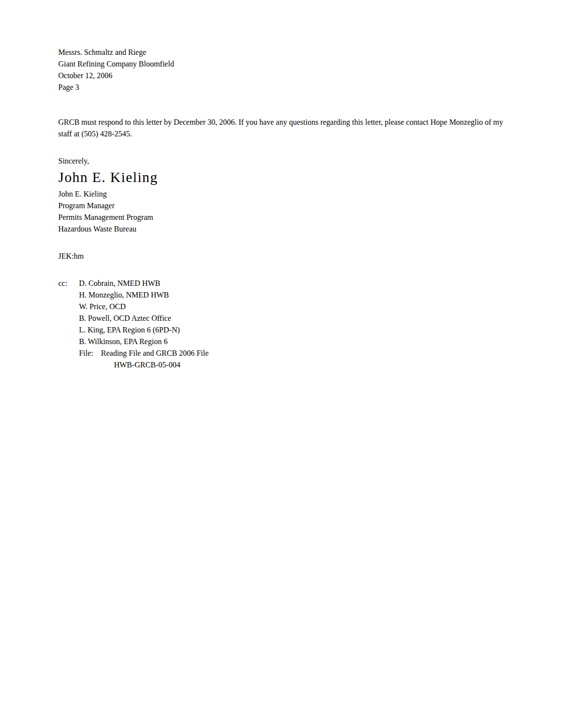Messrs. Schmaltz and Riege
Giant Refining Company Bloomfield
October 12, 2006
Page 3
GRCB must respond to this letter by December 30, 2006. If you have any questions regarding this letter, please contact Hope Monzeglio of my staff at (505) 428-2545.
Sincerely,
John E. Kieling
John E. Kieling
Program Manager
Permits Management Program
Hazardous Waste Bureau
JEK:hm
cc:
D. Cobrain, NMED HWB
H. Monzeglio, NMED HWB
W. Price, OCD
B. Powell, OCD Aztec Office
L. King, EPA Region 6 (6PD-N)
B. Wilkinson, EPA Region 6
File: Reading File and GRCB 2006 File
HWB-GRCB-05-004